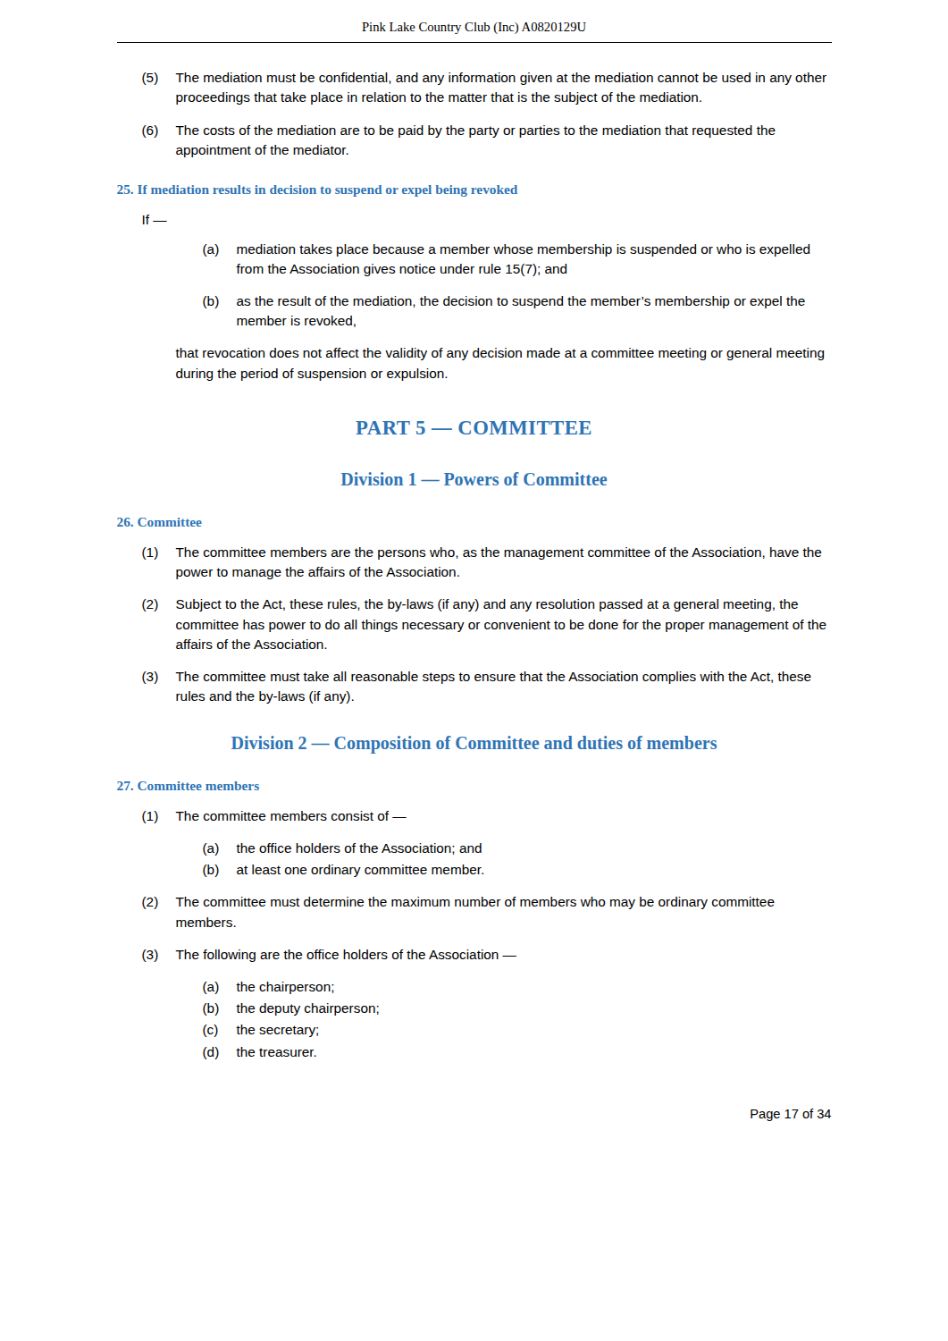Pink Lake Country Club (Inc) A0820129U
(5)
The mediation must be confidential, and any information given at the mediation cannot be used in any other proceedings that take place in relation to the matter that is the subject of the mediation.
(6)
The costs of the mediation are to be paid by the party or parties to the mediation that requested the appointment of the mediator.
25. If mediation results in decision to suspend or expel being revoked
If —
(a)
mediation takes place because a member whose membership is suspended or who is expelled from the Association gives notice under rule 15(7); and
(b)
as the result of the mediation, the decision to suspend the member’s membership or expel the member is revoked,
that revocation does not affect the validity of any decision made at a committee meeting or general meeting during the period of suspension or expulsion.
PART 5 — COMMITTEE
Division 1 — Powers of Committee
26. Committee
(1)
The committee members are the persons who, as the management committee of the Association, have the power to manage the affairs of the Association.
(2)
Subject to the Act, these rules, the by-laws (if any) and any resolution passed at a general meeting, the committee has power to do all things necessary or convenient to be done for the proper management of the affairs of the Association.
(3)
The committee must take all reasonable steps to ensure that the Association complies with the Act, these rules and the by-laws (if any).
Division 2 — Composition of Committee and duties of members
27. Committee members
(1)
The committee members consist of —
(a)
the office holders of the Association; and
(b)
at least one ordinary committee member.
(2)
The committee must determine the maximum number of members who may be ordinary committee members.
(3)
The following are the office holders of the Association —
(a)
the chairperson;
(b)
the deputy chairperson;
(c)
the secretary;
(d)
the treasurer.
Page 17 of 34